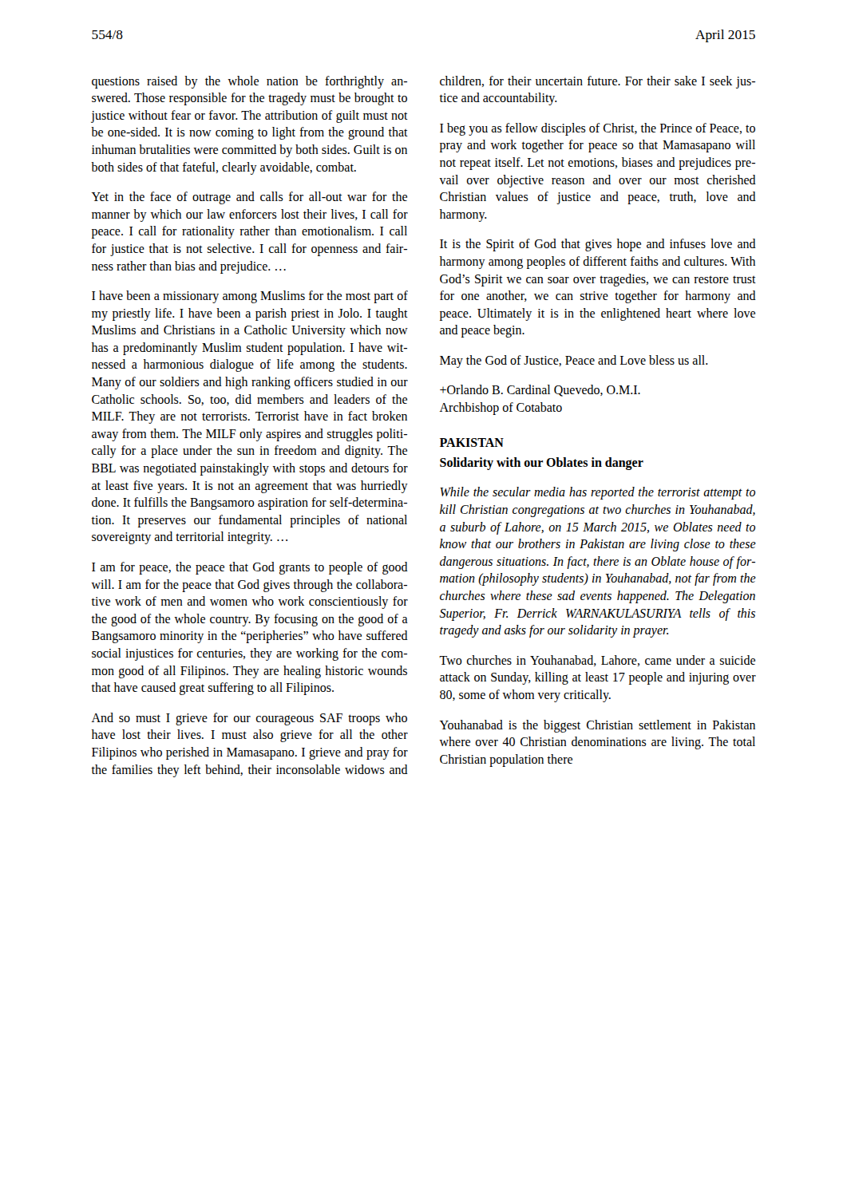554/8
April 2015
questions raised by the whole nation be forthrightly answered. Those responsible for the tragedy must be brought to justice without fear or favor. The attribution of guilt must not be one-sided. It is now coming to light from the ground that inhuman brutalities were committed by both sides. Guilt is on both sides of that fateful, clearly avoidable, combat.
Yet in the face of outrage and calls for all-out war for the manner by which our law enforcers lost their lives, I call for peace. I call for rationality rather than emotionalism. I call for justice that is not selective. I call for openness and fairness rather than bias and prejudice. …
I have been a missionary among Muslims for the most part of my priestly life. I have been a parish priest in Jolo. I taught Muslims and Christians in a Catholic University which now has a predominantly Muslim student population. I have witnessed a harmonious dialogue of life among the students. Many of our soldiers and high ranking officers studied in our Catholic schools. So, too, did members and leaders of the MILF. They are not terrorists. Terrorist have in fact broken away from them. The MILF only aspires and struggles politically for a place under the sun in freedom and dignity. The BBL was negotiated painstakingly with stops and detours for at least five years. It is not an agreement that was hurriedly done. It fulfills the Bangsamoro aspiration for self-determination. It preserves our fundamental principles of national sovereignty and territorial integrity. …
I am for peace, the peace that God grants to people of good will. I am for the peace that God gives through the collaborative work of men and women who work conscientiously for the good of the whole country. By focusing on the good of a Bangsamoro minority in the “peripheries” who have suffered social injustices for centuries, they are working for the common good of all Filipinos. They are healing historic wounds that have caused great suffering to all Filipinos.
And so must I grieve for our courageous SAF troops who have lost their lives. I must also grieve for all the other Filipinos who perished in Mamasapano. I grieve and pray for the families they left behind, their inconsolable widows and children, for their uncertain future. For their sake I seek justice and accountability.
I beg you as fellow disciples of Christ, the Prince of Peace, to pray and work together for peace so that Mamasapano will not repeat itself. Let not emotions, biases and prejudices prevail over objective reason and over our most cherished Christian values of justice and peace, truth, love and harmony.
It is the Spirit of God that gives hope and infuses love and harmony among peoples of different faiths and cultures. With God’s Spirit we can soar over tragedies, we can restore trust for one another, we can strive together for harmony and peace. Ultimately it is in the enlightened heart where love and peace begin.
May the God of Justice, Peace and Love bless us all.
+Orlando B. Cardinal Quevedo, O.M.I. Archbishop of Cotabato
PAKISTAN
Solidarity with our Oblates in danger
While the secular media has reported the terrorist attempt to kill Christian congregations at two churches in Youhanabad, a suburb of Lahore, on 15 March 2015, we Oblates need to know that our brothers in Pakistan are living close to these dangerous situations. In fact, there is an Oblate house of formation (philosophy students) in Youhanabad, not far from the churches where these sad events happened. The Delegation Superior, Fr. Derrick WARNAKULASURIYA tells of this tragedy and asks for our solidarity in prayer.
Two churches in Youhanabad, Lahore, came under a suicide attack on Sunday, killing at least 17 people and injuring over 80, some of whom very critically.
Youhanabad is the biggest Christian settlement in Pakistan where over 40 Christian denominations are living. The total Christian population there